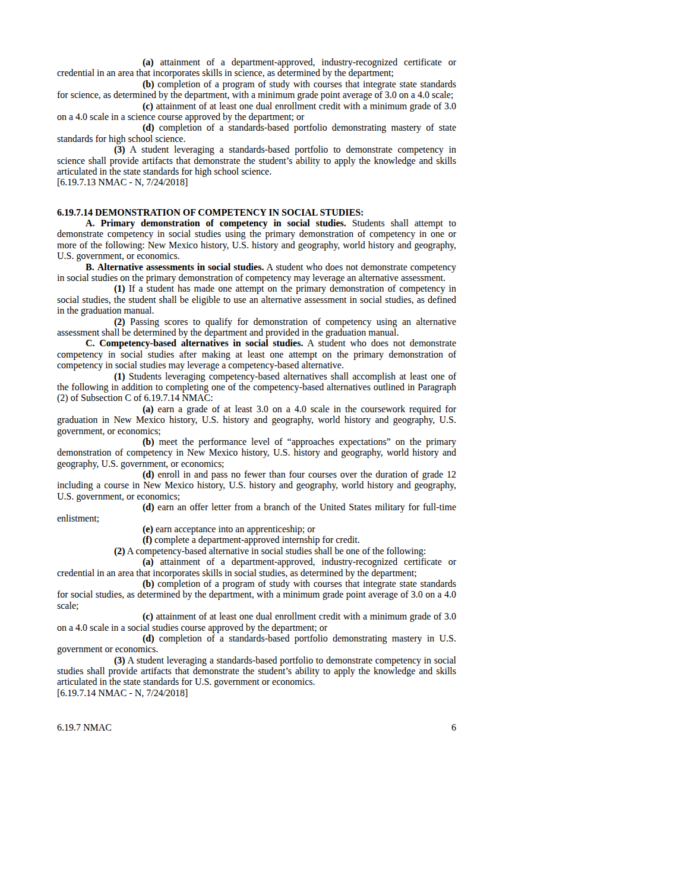(a) attainment of a department-approved, industry-recognized certificate or credential in an area that incorporates skills in science, as determined by the department;
(b) completion of a program of study with courses that integrate state standards for science, as determined by the department, with a minimum grade point average of 3.0 on a 4.0 scale;
(c) attainment of at least one dual enrollment credit with a minimum grade of 3.0 on a 4.0 scale in a science course approved by the department; or
(d) completion of a standards-based portfolio demonstrating mastery of state standards for high school science.
(3) A student leveraging a standards-based portfolio to demonstrate competency in science shall provide artifacts that demonstrate the student’s ability to apply the knowledge and skills articulated in the state standards for high school science.
[6.19.7.13 NMAC - N, 7/24/2018]
6.19.7.14 DEMONSTRATION OF COMPETENCY IN SOCIAL STUDIES:
A. Primary demonstration of competency in social studies. Students shall attempt to demonstrate competency in social studies using the primary demonstration of competency in one or more of the following: New Mexico history, U.S. history and geography, world history and geography, U.S. government, or economics.
B. Alternative assessments in social studies. A student who does not demonstrate competency in social studies on the primary demonstration of competency may leverage an alternative assessment.
(1) If a student has made one attempt on the primary demonstration of competency in social studies, the student shall be eligible to use an alternative assessment in social studies, as defined in the graduation manual.
(2) Passing scores to qualify for demonstration of competency using an alternative assessment shall be determined by the department and provided in the graduation manual.
C. Competency-based alternatives in social studies. A student who does not demonstrate competency in social studies after making at least one attempt on the primary demonstration of competency in social studies may leverage a competency-based alternative.
(1) Students leveraging competency-based alternatives shall accomplish at least one of the following in addition to completing one of the competency-based alternatives outlined in Paragraph (2) of Subsection C of 6.19.7.14 NMAC:
(a) earn a grade of at least 3.0 on a 4.0 scale in the coursework required for graduation in New Mexico history, U.S. history and geography, world history and geography, U.S. government, or economics;
(b) meet the performance level of “approaches expectations” on the primary demonstration of competency in New Mexico history, U.S. history and geography, world history and geography, U.S. government, or economics;
(d) enroll in and pass no fewer than four courses over the duration of grade 12 including a course in New Mexico history, U.S. history and geography, world history and geography, U.S. government, or economics;
(d) earn an offer letter from a branch of the United States military for full-time enlistment;
(e) earn acceptance into an apprenticeship; or
(f) complete a department-approved internship for credit.
(2) A competency-based alternative in social studies shall be one of the following:
(a) attainment of a department-approved, industry-recognized certificate or credential in an area that incorporates skills in social studies, as determined by the department;
(b) completion of a program of study with courses that integrate state standards for social studies, as determined by the department, with a minimum grade point average of 3.0 on a 4.0 scale;
(c) attainment of at least one dual enrollment credit with a minimum grade of 3.0 on a 4.0 scale in a social studies course approved by the department; or
(d) completion of a standards-based portfolio demonstrating mastery in U.S. government or economics.
(3) A student leveraging a standards-based portfolio to demonstrate competency in social studies shall provide artifacts that demonstrate the student’s ability to apply the knowledge and skills articulated in the state standards for U.S. government or economics.
[6.19.7.14 NMAC - N, 7/24/2018]
6.19.7 NMAC 6